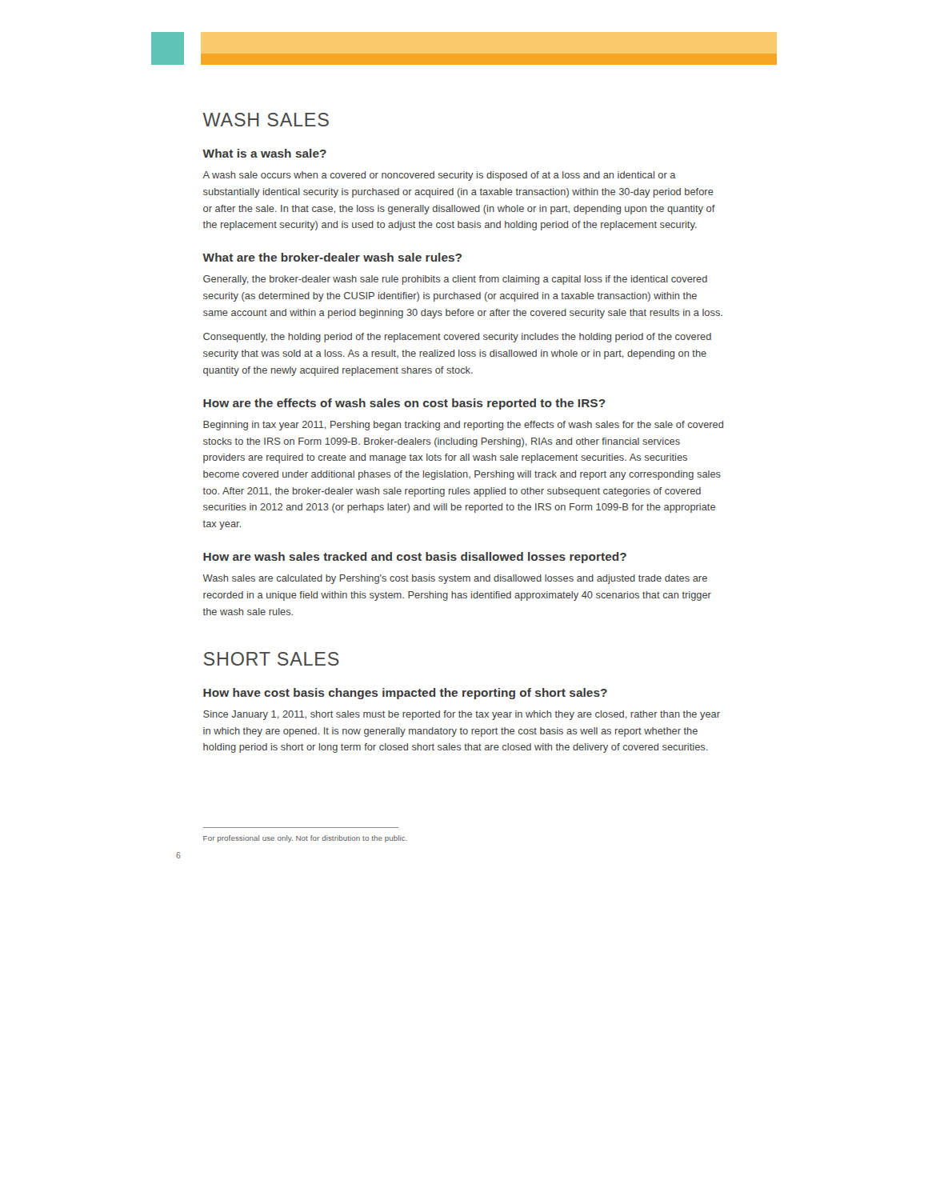WASH SALES
What is a wash sale?
A wash sale occurs when a covered or noncovered security is disposed of at a loss and an identical or a substantially identical security is purchased or acquired (in a taxable transaction) within the 30-day period before or after the sale. In that case, the loss is generally disallowed (in whole or in part, depending upon the quantity of the replacement security) and is used to adjust the cost basis and holding period of the replacement security.
What are the broker-dealer wash sale rules?
Generally, the broker-dealer wash sale rule prohibits a client from claiming a capital loss if the identical covered security (as determined by the CUSIP identifier) is purchased (or acquired in a taxable transaction) within the same account and within a period beginning 30 days before or after the covered security sale that results in a loss.
Consequently, the holding period of the replacement covered security includes the holding period of the covered security that was sold at a loss. As a result, the realized loss is disallowed in whole or in part, depending on the quantity of the newly acquired replacement shares of stock.
How are the effects of wash sales on cost basis reported to the IRS?
Beginning in tax year 2011, Pershing began tracking and reporting the effects of wash sales for the sale of covered stocks to the IRS on Form 1099-B. Broker-dealers (including Pershing), RIAs and other financial services providers are required to create and manage tax lots for all wash sale replacement securities. As securities become covered under additional phases of the legislation, Pershing will track and report any corresponding sales too. After 2011, the broker-dealer wash sale reporting rules applied to other subsequent categories of covered securities in 2012 and 2013 (or perhaps later) and will be reported to the IRS on Form 1099-B for the appropriate tax year.
How are wash sales tracked and cost basis disallowed losses reported?
Wash sales are calculated by Pershing's cost basis system and disallowed losses and adjusted trade dates are recorded in a unique field within this system. Pershing has identified approximately 40 scenarios that can trigger the wash sale rules.
SHORT SALES
How have cost basis changes impacted the reporting of short sales?
Since January 1, 2011, short sales must be reported for the tax year in which they are closed, rather than the year in which they are opened. It is now generally mandatory to report the cost basis as well as report whether the holding period is short or long term for closed short sales that are closed with the delivery of covered securities.
For professional use only. Not for distribution to the public.
6